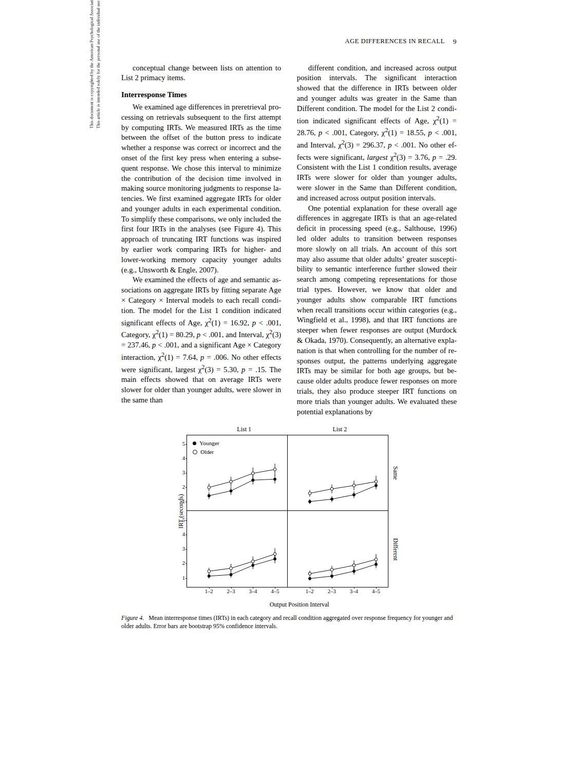9 AGE DIFFERENCES IN RECALL
This document is copyrighted by the American Psychological Association or one of its allied publishers.
This article is intended solely for the personal use of the individual user and is not to be disseminated broadly.
conceptual change between lists on attention to List 2 primacy items.
Interresponse Times
We examined age differences in preretrieval processing on retrievals subsequent to the first attempt by computing IRTs. We measured IRTs as the time between the offset of the button press to indicate whether a response was correct or incorrect and the onset of the first key press when entering a subsequent response. We chose this interval to minimize the contribution of the decision time involved in making source monitoring judgments to response latencies. We first examined aggregate IRTs for older and younger adults in each experimental condition. To simplify these comparisons, we only included the first four IRTs in the analyses (see Figure 4). This approach of truncating IRT functions was inspired by earlier work comparing IRTs for higher- and lower-working memory capacity younger adults (e.g., Unsworth & Engle, 2007).
We examined the effects of age and semantic associations on aggregate IRTs by fitting separate Age × Category × Interval models to each recall condition. The model for the List 1 condition indicated significant effects of Age, χ2(1) = 16.92, p < .001, Category, χ2(1) = 80.29, p < .001, and Interval, χ2(3) = 237.46, p < .001, and a significant Age × Category interaction, χ2(1) = 7.64, p = .006. No other effects were significant, largest χ2(3) = 5.30, p = .15. The main effects showed that on average IRTs were slower for older than younger adults, were slower in the same than
different condition, and increased across output position intervals. The significant interaction showed that the difference in IRTs between older and younger adults was greater in the Same than Different condition. The model for the List 2 condition indicated significant effects of Age, χ2(1) = 28.76, p < .001, Category, χ2(1) = 18.55, p < .001, and Interval, χ2(3) = 296.37, p < .001. No other effects were significant, largest χ2(3) = 3.76, p = .29. Consistent with the List 1 condition results, average IRTs were slower for older than younger adults, were slower in the Same than Different condition, and increased across output position intervals.
One potential explanation for these overall age differences in aggregate IRTs is that an age-related deficit in processing speed (e.g., Salthouse, 1996) led older adults to transition between responses more slowly on all trials. An account of this sort may also assume that older adults’ greater susceptibility to semantic interference further slowed their search among competing representations for those trial types. However, we know that older and younger adults show comparable IRT functions when recall transitions occur within categories (e.g., Wingfield et al., 1998), and that IRT functions are steeper when fewer responses are output (Murdock & Okada, 1970). Consequently, an alternative explanation is that when controlling for the number of responses output, the patterns underlying aggregate IRTs may be similar for both age groups, but because older adults produce fewer responses on more trials, they also produce steeper IRT functions on more trials than younger adults. We evaluated these potential explanations by
List 1 List 2
IRT (seconds)
Younger
Older
5
4
3
2
1
Same
5
4
3
2
1
1–2
2–3
3–4
4–5
1–2
2–3
3–4
4–5
Different
Output Position Interval
Figure 4. Mean interresponse times (IRTs) in each category and recall condition aggregated over response frequency for younger and older adults. Error bars are bootstrap 95% confidence intervals.